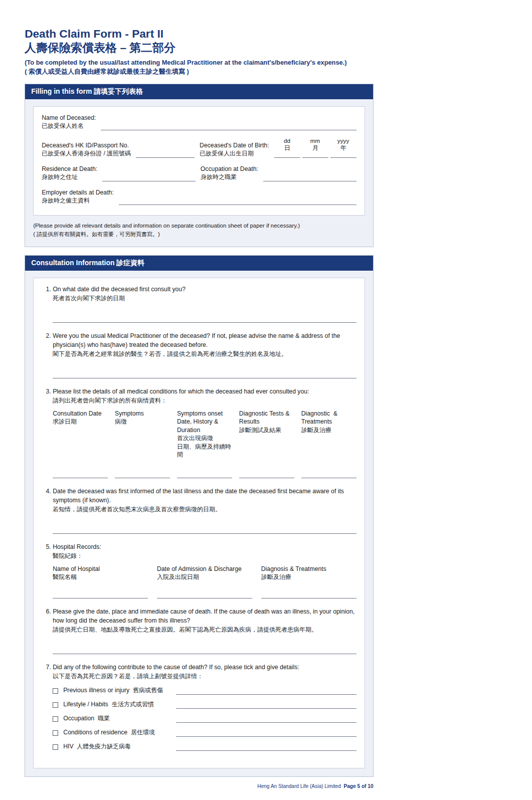Death Claim Form - Part II人壽保險索償表格 – 第二部分
(To be completed by the usual/last attending Medical Practitioner at the claimant's/beneficiary's expense.)
( 索償人或受益人自費由經常就診或最後主診之醫生填寫 )
Filling in this form 請填妥下列表格
Name of Deceased:已故受保人姓名
Deceased's HK ID/Passport No.已故受保人香港身份證 / 護照號碼
Deceased's Date of Birth:已故受保人出生日期
dd日
mm月
yyyy年
Residence at Death:身故時之住址
Occupation at Death:身故時之職業
Employer details at Death:身故時之僱主資料
(Please provide all relevant details and information on separate continuation sheet of paper if necessary.)
( 請提供所有有關資料。如有需要，可另附頁書寫。)
Consultation Information 診症資料
On what date did the deceased first consult you? 死者首次向閣下求診的日期
Were you the usual Medical Practitioner of the deceased? If not, please advise the name & address of the physician(s) who has(have) treated the deceased before. 閣下是否為死者之經常就診的醫生？若否，請提供之前為死者治療之醫生的姓名及地址。
Please list the details of all medical conditions for which the deceased had ever consulted you: 請列出死者曾向閣下求診的所有病情資料：
Consultation Date求診日期
Symptoms病徵
Symptoms onset Date, History & Duration首次出現病徵
日期、病歷及持續時間
Diagnostic Tests & Results診斷測試及結果
Diagnostic & Treatments診斷及治療
Date the deceased was first informed of the last illness and the date the deceased first became aware of its symptoms (if known). 若知情，請提供死者首次知悉末次病患及首次察覺病徵的日期。
Hospital Records: 醫院紀錄：
Name of Hospital醫院名稱
Date of Admission & Discharge入院及出院日期
Diagnosis & Treatments診斷及治療
Please give the date, place and immediate cause of death. If the cause of death was an illness, in your opinion, how long did the deceased suffer from this illness? 請提供死亡日期、地點及導致死亡之直接原因。若閣下認為死亡原因為疾病，請提供死者患病年期。
Did any of the following contribute to the cause of death? If so, please tick and give details: 以下是否為其死亡原因？若是，請填上剔號並提供詳情：
Previous illness or injury 舊病或舊傷
Lifestyle / Habits 生活方式或習慣
Occupation 職業
Conditions of residence 居住環境
HIV 人體免疫力缺乏病毒
Heng An Standard Life (Asia) Limited Page 5 of 10